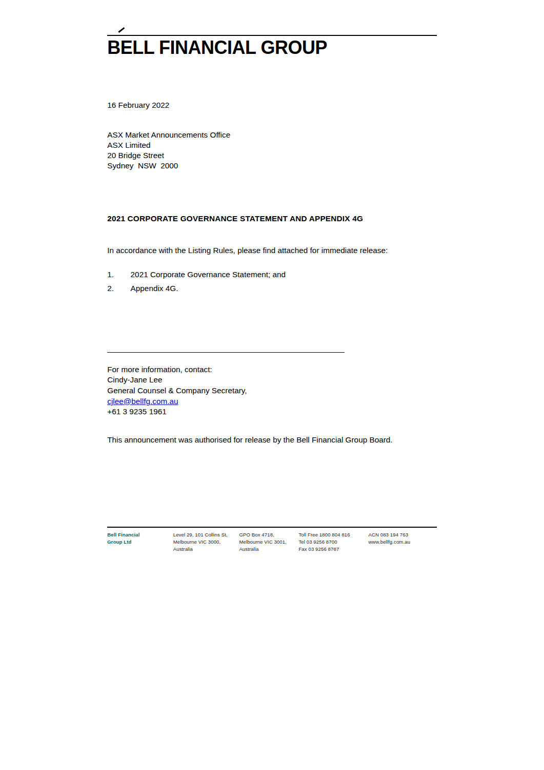BELL FINANCIAL GROUP
16 February 2022
ASX Market Announcements Office
ASX Limited
20 Bridge Street
Sydney NSW 2000
2021 CORPORATE GOVERNANCE STATEMENT AND APPENDIX 4G
In accordance with the Listing Rules, please find attached for immediate release:
1. 2021 Corporate Governance Statement; and
2. Appendix 4G.
For more information, contact:
Cindy-Jane Lee
General Counsel & Company Secretary,
cjlee@bellfg.com.au
+61 3 9235 1961
This announcement was authorised for release by the Bell Financial Group Board.
Bell Financial
Group Ltd
Level 29, 101 Collins St,
Melbourne VIC 3000,
Australia
GPO Box 4718,
Melbourne VIC 3001,
Australia
Toll Free 1800 804 816
Tel 03 9256 8700
Fax 03 9256 8787
ACN 083 194 763
www.bellfg.com.au